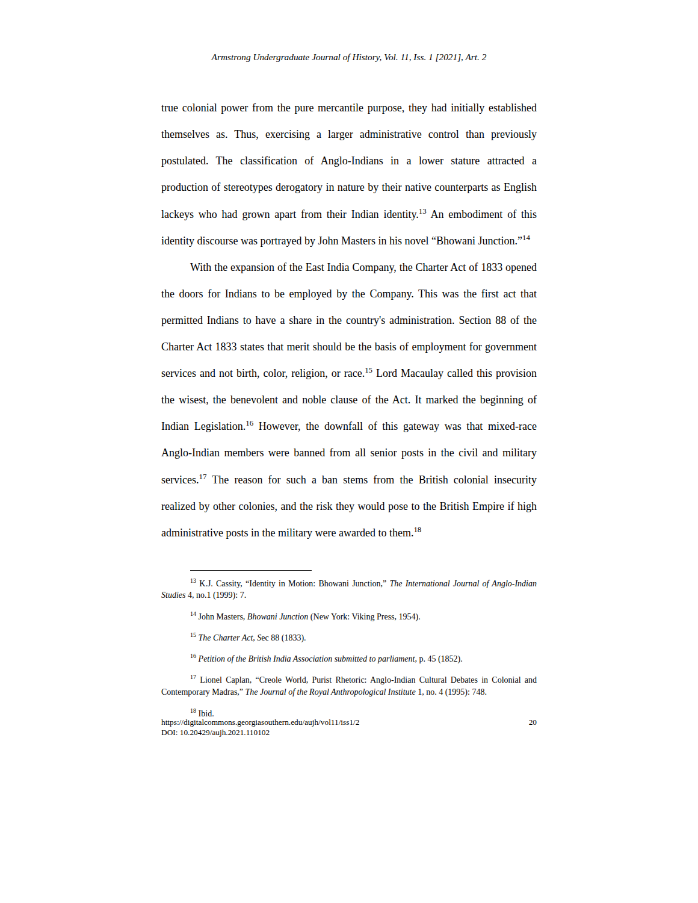Armstrong Undergraduate Journal of History, Vol. 11, Iss. 1 [2021], Art. 2
true colonial power from the pure mercantile purpose, they had initially established themselves as. Thus, exercising a larger administrative control than previously postulated. The classification of Anglo-Indians in a lower stature attracted a production of stereotypes derogatory in nature by their native counterparts as English lackeys who had grown apart from their Indian identity.13 An embodiment of this identity discourse was portrayed by John Masters in his novel “Bhowani Junction.”14
With the expansion of the East India Company, the Charter Act of 1833 opened the doors for Indians to be employed by the Company. This was the first act that permitted Indians to have a share in the country's administration. Section 88 of the Charter Act 1833 states that merit should be the basis of employment for government services and not birth, color, religion, or race.15 Lord Macaulay called this provision the wisest, the benevolent and noble clause of the Act. It marked the beginning of Indian Legislation.16 However, the downfall of this gateway was that mixed-race Anglo-Indian members were banned from all senior posts in the civil and military services.17 The reason for such a ban stems from the British colonial insecurity realized by other colonies, and the risk they would pose to the British Empire if high administrative posts in the military were awarded to them.18
13 K.J. Cassity, “Identity in Motion: Bhowani Junction,” The International Journal of Anglo-Indian Studies 4, no.1 (1999): 7.
14 John Masters, Bhowani Junction (New York: Viking Press, 1954).
15 The Charter Act, Sec 88 (1833).
16 Petition of the British India Association submitted to parliament, p. 45 (1852).
17 Lionel Caplan, “Creole World, Purist Rhetoric: Anglo-Indian Cultural Debates in Colonial and Contemporary Madras,” The Journal of the Royal Anthropological Institute 1, no. 4 (1995): 748.
18 Ibid.
https://digitalcommons.georgiasouthern.edu/aujh/vol11/iss1/2
DOI: 10.20429/aujh.2021.110102
20